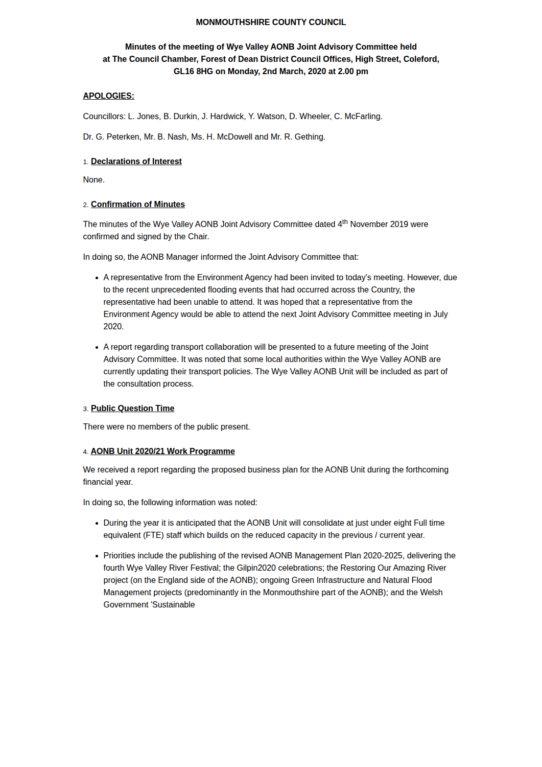MONMOUTHSHIRE COUNTY COUNCIL
Minutes of the meeting of Wye Valley AONB Joint Advisory Committee held
at The Council Chamber, Forest of Dean District Council Offices, High Street, Coleford,
GL16 8HG on Monday, 2nd March, 2020 at 2.00 pm
APOLOGIES:
Councillors: L. Jones, B. Durkin, J. Hardwick, Y. Watson, D. Wheeler, C. McFarling.
Dr. G. Peterken, Mr. B. Nash, Ms. H. McDowell and Mr. R. Gething.
1. Declarations of Interest
None.
2. Confirmation of Minutes
The minutes of the Wye Valley AONB Joint Advisory Committee dated 4th November 2019 were confirmed and signed by the Chair.
In doing so, the AONB Manager informed the Joint Advisory Committee that:
A representative from the Environment Agency had been invited to today's meeting. However, due to the recent unprecedented flooding events that had occurred across the Country, the representative had been unable to attend. It was hoped that a representative from the Environment Agency would be able to attend the next Joint Advisory Committee meeting in July 2020.
A report regarding transport collaboration will be presented to a future meeting of the Joint Advisory Committee. It was noted that some local authorities within the Wye Valley AONB are currently updating their transport policies. The Wye Valley AONB Unit will be included as part of the consultation process.
3. Public Question Time
There were no members of the public present.
4. AONB Unit 2020/21 Work Programme
We received a report regarding the proposed business plan for the AONB Unit during the forthcoming financial year.
In doing so, the following information was noted:
During the year it is anticipated that the AONB Unit will consolidate at just under eight Full time equivalent (FTE) staff which builds on the reduced capacity in the previous / current year.
Priorities include the publishing of the revised AONB Management Plan 2020-2025, delivering the fourth Wye Valley River Festival; the Gilpin2020 celebrations; the Restoring Our Amazing River project (on the England side of the AONB); ongoing Green Infrastructure and Natural Flood Management projects (predominantly in the Monmouthshire part of the AONB); and the Welsh Government 'Sustainable